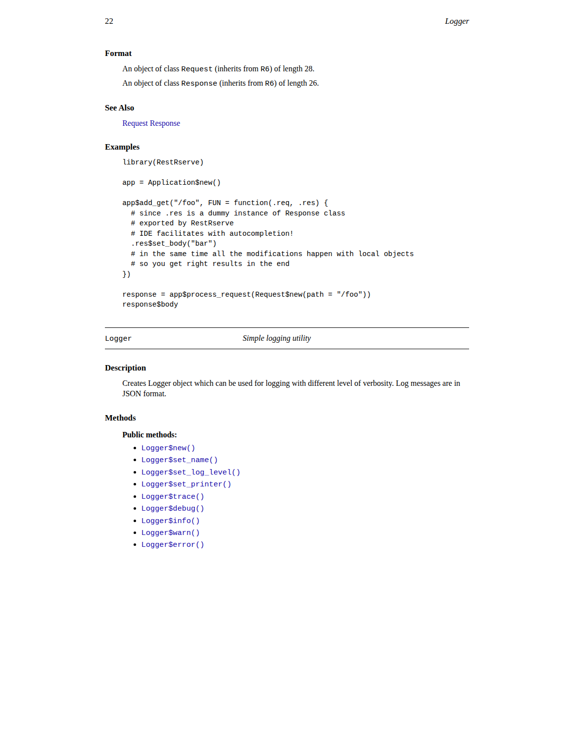22 Logger
Format
An object of class Request (inherits from R6) of length 28.
An object of class Response (inherits from R6) of length 26.
See Also
Request Response
Examples
library(RestRserve)

app = Application$new()

app$add_get("/foo", FUN = function(.req, .res) {
  # since .res is a dummy instance of Response class
  # exported by RestRserve
  # IDE facilitates with autocompletion!
  .res$set_body("bar")
  # in the same time all the modifications happen with local objects
  # so you get right results in the end
})

response = app$process_request(Request$new(path = "/foo"))
response$body
Logger Simple logging utility
Description
Creates Logger object which can be used for logging with different level of verbosity. Log messages are in JSON format.
Methods
Public methods:
Logger$new()
Logger$set_name()
Logger$set_log_level()
Logger$set_printer()
Logger$trace()
Logger$debug()
Logger$info()
Logger$warn()
Logger$error()